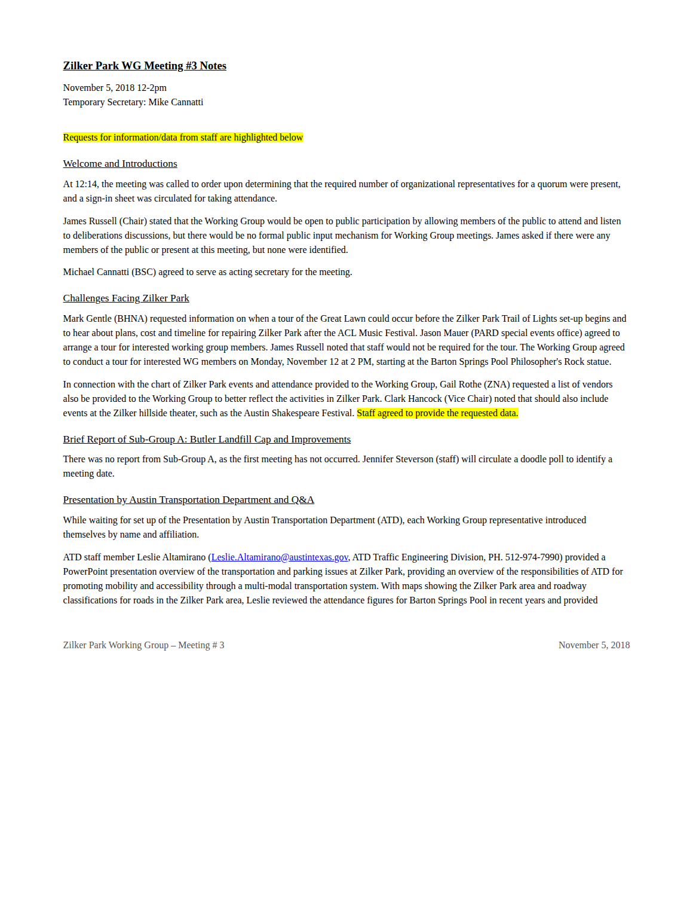Zilker Park WG Meeting #3 Notes
November 5, 2018 12-2pm
Temporary Secretary: Mike Cannatti
Requests for information/data from staff are highlighted below
Welcome and Introductions
At 12:14, the meeting was called to order upon determining that the required number of organizational representatives for a quorum were present, and a sign-in sheet was circulated for taking attendance.
James Russell (Chair) stated that the Working Group would be open to public participation by allowing members of the public to attend and listen to deliberations discussions, but there would be no formal public input mechanism for Working Group meetings. James asked if there were any members of the public or present at this meeting, but none were identified.
Michael Cannatti (BSC) agreed to serve as acting secretary for the meeting.
Challenges Facing Zilker Park
Mark Gentle (BHNA) requested information on when a tour of the Great Lawn could occur before the Zilker Park Trail of Lights set-up begins and to hear about plans, cost and timeline for repairing Zilker Park after the ACL Music Festival. Jason Mauer (PARD special events office) agreed to arrange a tour for interested working group members. James Russell noted that staff would not be required for the tour. The Working Group agreed to conduct a tour for interested WG members on Monday, November 12 at 2 PM, starting at the Barton Springs Pool Philosopher's Rock statue.
In connection with the chart of Zilker Park events and attendance provided to the Working Group, Gail Rothe (ZNA) requested a list of vendors also be provided to the Working Group to better reflect the activities in Zilker Park. Clark Hancock (Vice Chair) noted that should also include events at the Zilker hillside theater, such as the Austin Shakespeare Festival. Staff agreed to provide the requested data.
Brief Report of Sub-Group A: Butler Landfill Cap and Improvements
There was no report from Sub-Group A, as the first meeting has not occurred. Jennifer Steverson (staff) will circulate a doodle poll to identify a meeting date.
Presentation by Austin Transportation Department and Q&A
While waiting for set up of the Presentation by Austin Transportation Department (ATD), each Working Group representative introduced themselves by name and affiliation.
ATD staff member Leslie Altamirano (Leslie.Altamirano@austintexas.gov, ATD Traffic Engineering Division, PH. 512-974-7990) provided a PowerPoint presentation overview of the transportation and parking issues at Zilker Park, providing an overview of the responsibilities of ATD for promoting mobility and accessibility through a multi-modal transportation system. With maps showing the Zilker Park area and roadway classifications for roads in the Zilker Park area, Leslie reviewed the attendance figures for Barton Springs Pool in recent years and provided
Zilker Park Working Group – Meeting # 3 November 5, 2018